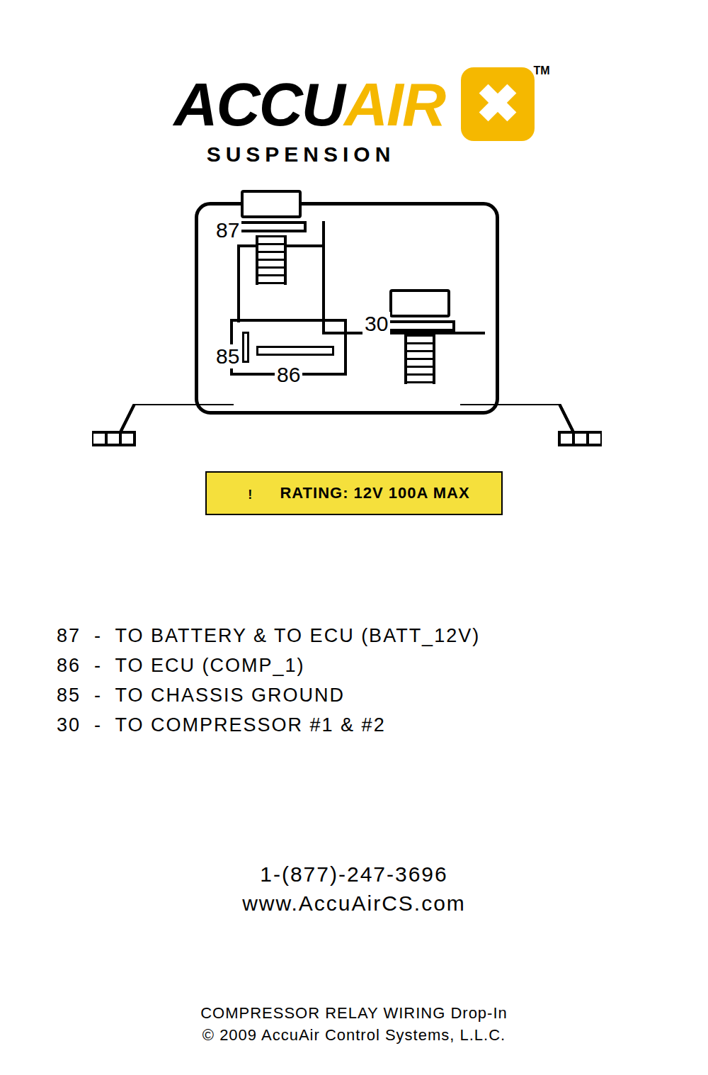ACCU AIR ✖ TM
SUSPENSION
87 30 85 86
! RATING: 12V 100A MAX
87 - TO BATTERY & TO ECU (BATT_12V)
86 - TO ECU (COMP_1)
85 - TO CHASSIS GROUND
30 - TO COMPRESSOR #1 & #2
1-(877)-247-3696
www.AccuAirCS.com
COMPRESSOR RELAY WIRING Drop-In
© 2009 AccuAir Control Systems, L.L.C.